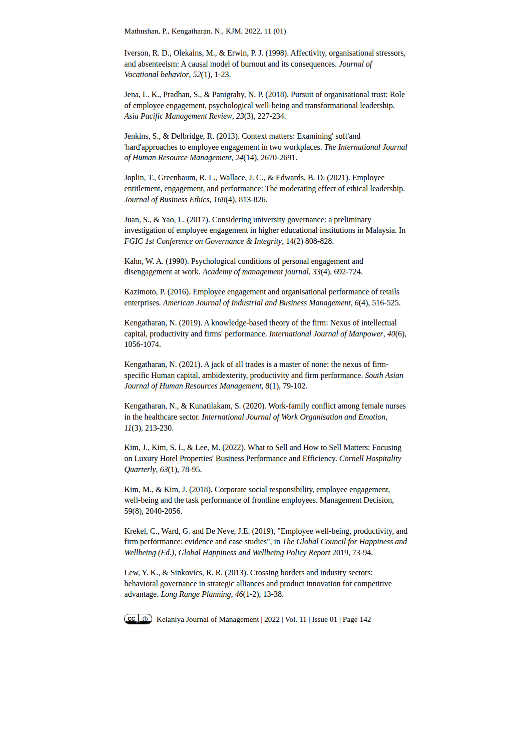Mathushan, P., Kengatharan, N., KJM, 2022, 11 (01)
Iverson, R. D., Olekalns, M., & Erwin, P. J. (1998). Affectivity, organisational stressors, and absenteeism: A causal model of burnout and its consequences. Journal of Vocational behavior, 52(1), 1-23.
Jena, L. K., Pradhan, S., & Panigrahy, N. P. (2018). Pursuit of organisational trust: Role of employee engagement, psychological well-being and transformational leadership. Asia Pacific Management Review, 23(3), 227-234.
Jenkins, S., & Delbridge, R. (2013). Context matters: Examining' soft'and 'hard'approaches to employee engagement in two workplaces. The International Journal of Human Resource Management, 24(14), 2670-2691.
Joplin, T., Greenbaum, R. L., Wallace, J. C., & Edwards, B. D. (2021). Employee entitlement, engagement, and performance: The moderating effect of ethical leadership. Journal of Business Ethics, 168(4), 813-826.
Juan, S., & Yao, L. (2017). Considering university governance: a preliminary investigation of employee engagement in higher educational institutions in Malaysia. In FGIC 1st Conference on Governance & Integrity, 14(2) 808-828.
Kahn, W. A. (1990). Psychological conditions of personal engagement and disengagement at work. Academy of management journal, 33(4), 692-724.
Kazimoto, P. (2016). Employee engagement and organisational performance of retails enterprises. American Journal of Industrial and Business Management, 6(4), 516-525.
Kengatharan, N. (2019). A knowledge-based theory of the firm: Nexus of intellectual capital, productivity and firms' performance. International Journal of Manpower, 40(6), 1056-1074.
Kengatharan, N. (2021). A jack of all trades is a master of none: the nexus of firm-specific Human capital, ambidexterity, productivity and firm performance. South Asian Journal of Human Resources Management, 8(1), 79-102.
Kengatharan, N., & Kunatilakam, S. (2020). Work-family conflict among female nurses in the healthcare sector. International Journal of Work Organisation and Emotion, 11(3), 213-230.
Kim, J., Kim, S. I., & Lee, M. (2022). What to Sell and How to Sell Matters: Focusing on Luxury Hotel Properties' Business Performance and Efficiency. Cornell Hospitality Quarterly, 63(1), 78-95.
Kim, M., & Kim, J. (2018). Corporate social responsibility, employee engagement, well-being and the task performance of frontline employees. Management Decision, 59(8), 2040-2056.
Krekel, C., Ward, G. and De Neve, J.E. (2019), "Employee well-being, productivity, and firm performance: evidence and case studies", in The Global Council for Happiness and Wellbeing (Ed.), Global Happiness and Wellbeing Policy Report 2019, 73-94.
Lew, Y. K., & Sinkovics, R. R. (2013). Crossing borders and industry sectors: behavioral governance in strategic alliances and product innovation for competitive advantage. Long Range Planning, 46(1-2), 13-38.
CC ⓘ BY Kelaniya Journal of Management | 2022 | Vol. 11 | Issue 01 | Page 142